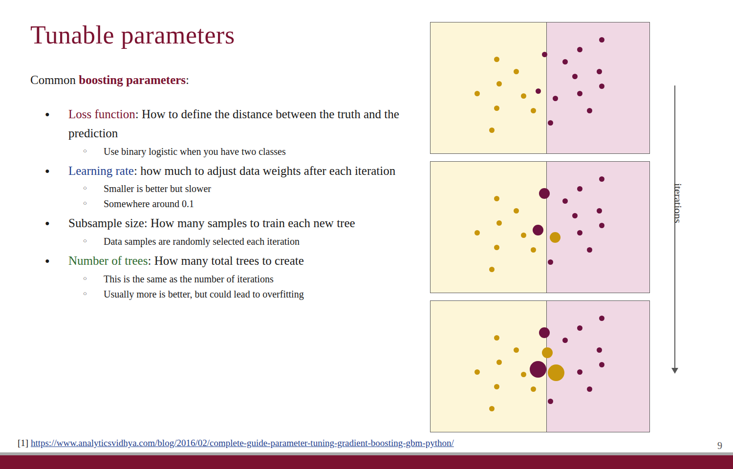Tunable parameters
Common boosting parameters:
Loss function: How to define the distance between the truth and the prediction
Use binary logistic when you have two classes
Learning rate: how much to adjust data weights after each iteration
Smaller is better but slower
Somewhere around 0.1
Subsample size: How many samples to train each new tree
Data samples are randomly selected each iteration
Number of trees: How many total trees to create
This is the same as the number of iterations
Usually more is better, but could lead to overfitting
iterations
[1] https://www.analyticsvidhya.com/blog/2016/02/complete-guide-parameter-tuning-gradient-boosting-gbm-python/
9